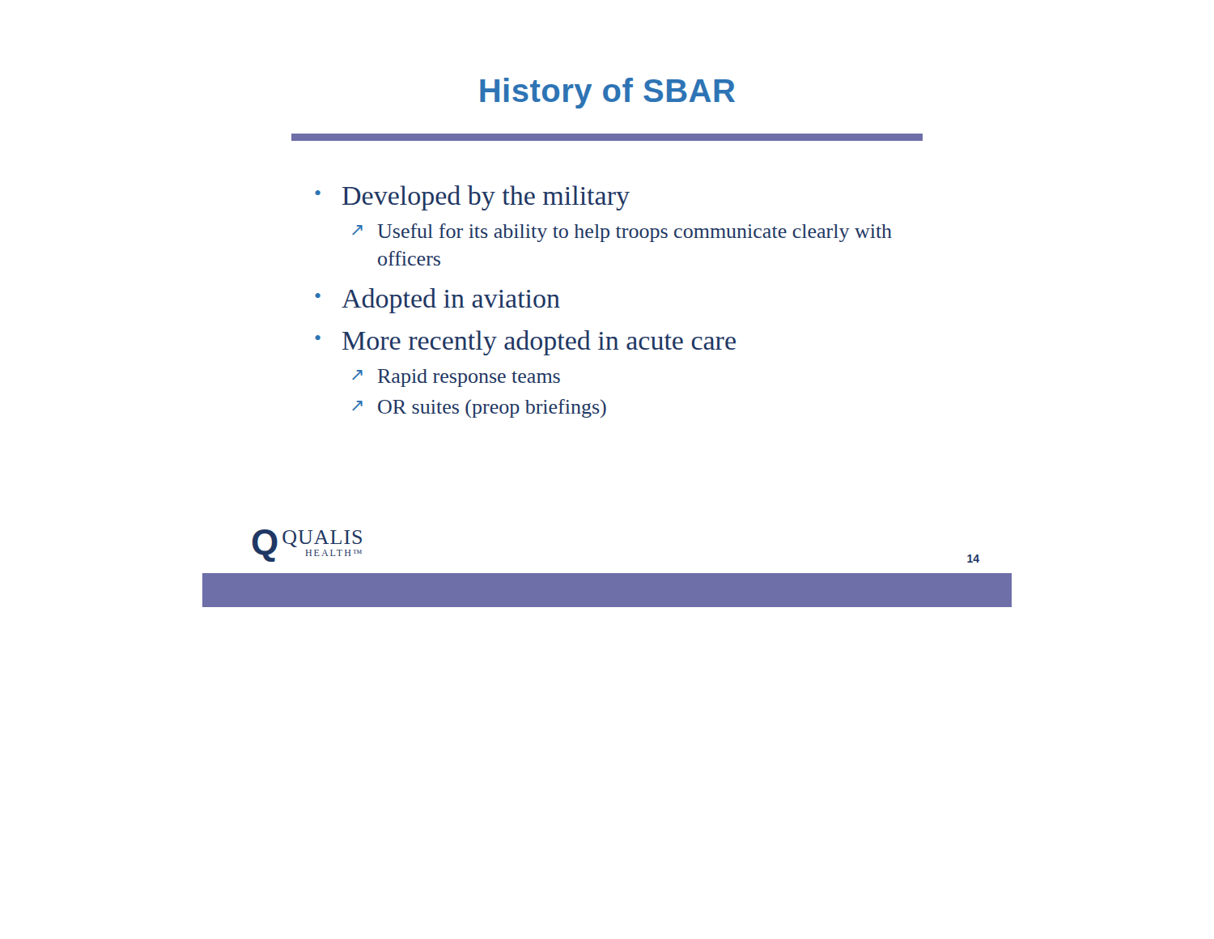History of SBAR
Developed by the military
Useful for its ability to help troops communicate clearly with officers
Adopted in aviation
More recently adopted in acute care
Rapid response teams
OR suites (preop briefings)
QQUALIS HEALTH™
14